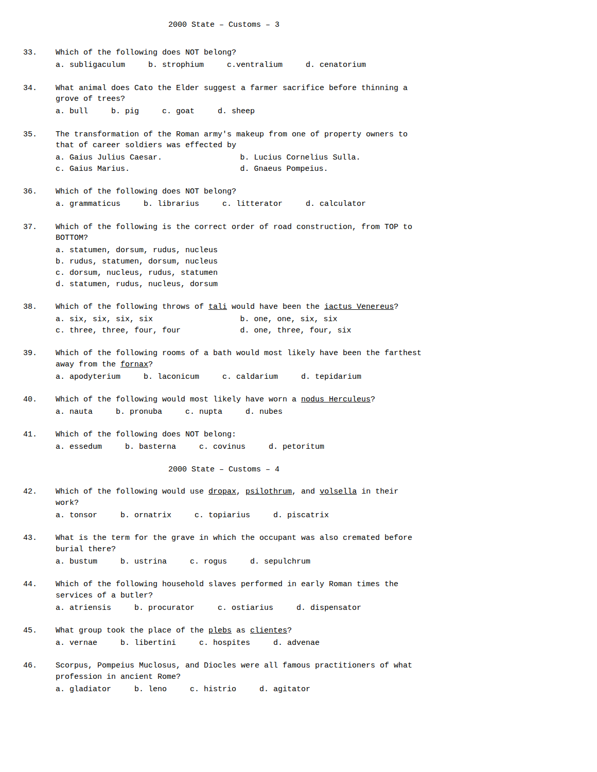2000 State – Customs – 3
33.
Which of the following does NOT belong?
a. subligaculum b. strophium c.ventralium d. cenatorium
34.
What animal does Cato the Elder suggest a farmer sacrifice before thinning a grove of trees?
a. bull b. pig c. goat d. sheep
35.
The transformation of the Roman army's makeup from one of property owners to that of career soldiers was effected by
a. Gaius Julius Caesar. b. Lucius Cornelius Sulla.
c. Gaius Marius. d. Gnaeus Pompeius.
36.
Which of the following does NOT belong?
a. grammaticus b. librarius c. litterator d. calculator
37.
Which of the following is the correct order of road construction, from TOP to BOTTOM?
a. statumen, dorsum, rudus, nucleus
b. rudus, statumen, dorsum, nucleus
c. dorsum, nucleus, rudus, statumen
d. statumen, rudus, nucleus, dorsum
38.
Which of the following throws of tali would have been the iactus Venereus?
a. six, six, six, six b. one, one, six, six
c. three, three, four, four d. one, three, four, six
39.
Which of the following rooms of a bath would most likely have been the farthest away from the fornax?
a. apodyterium b. laconicum c. caldarium d. tepidarium
40.
Which of the following would most likely have worn a nodus Herculeus?
a. nauta b. pronuba c. nupta d. nubes
41.
Which of the following does NOT belong:
a. essedum b. basterna c. covinus d. petoritum
2000 State – Customs – 4
42.
Which of the following would use dropax, psilothrum, and volsella in their work?
a. tonsor b. ornatrix c. topiarius d. piscatrix
43.
What is the term for the grave in which the occupant was also cremated before burial there?
a. bustum b. ustrina c. rogus d. sepulchrum
44.
Which of the following household slaves performed in early Roman times the services of a butler?
a. atriensis b. procurator c. ostiarius d. dispensator
45.
What group took the place of the plebs as clientes?
a. vernae b. libertini c. hospites d. advenae
46.
Scorpus, Pompeius Muclosus, and Diocles were all famous practitioners of what profession in ancient Rome?
a. gladiator b. leno c. histrio d. agitator